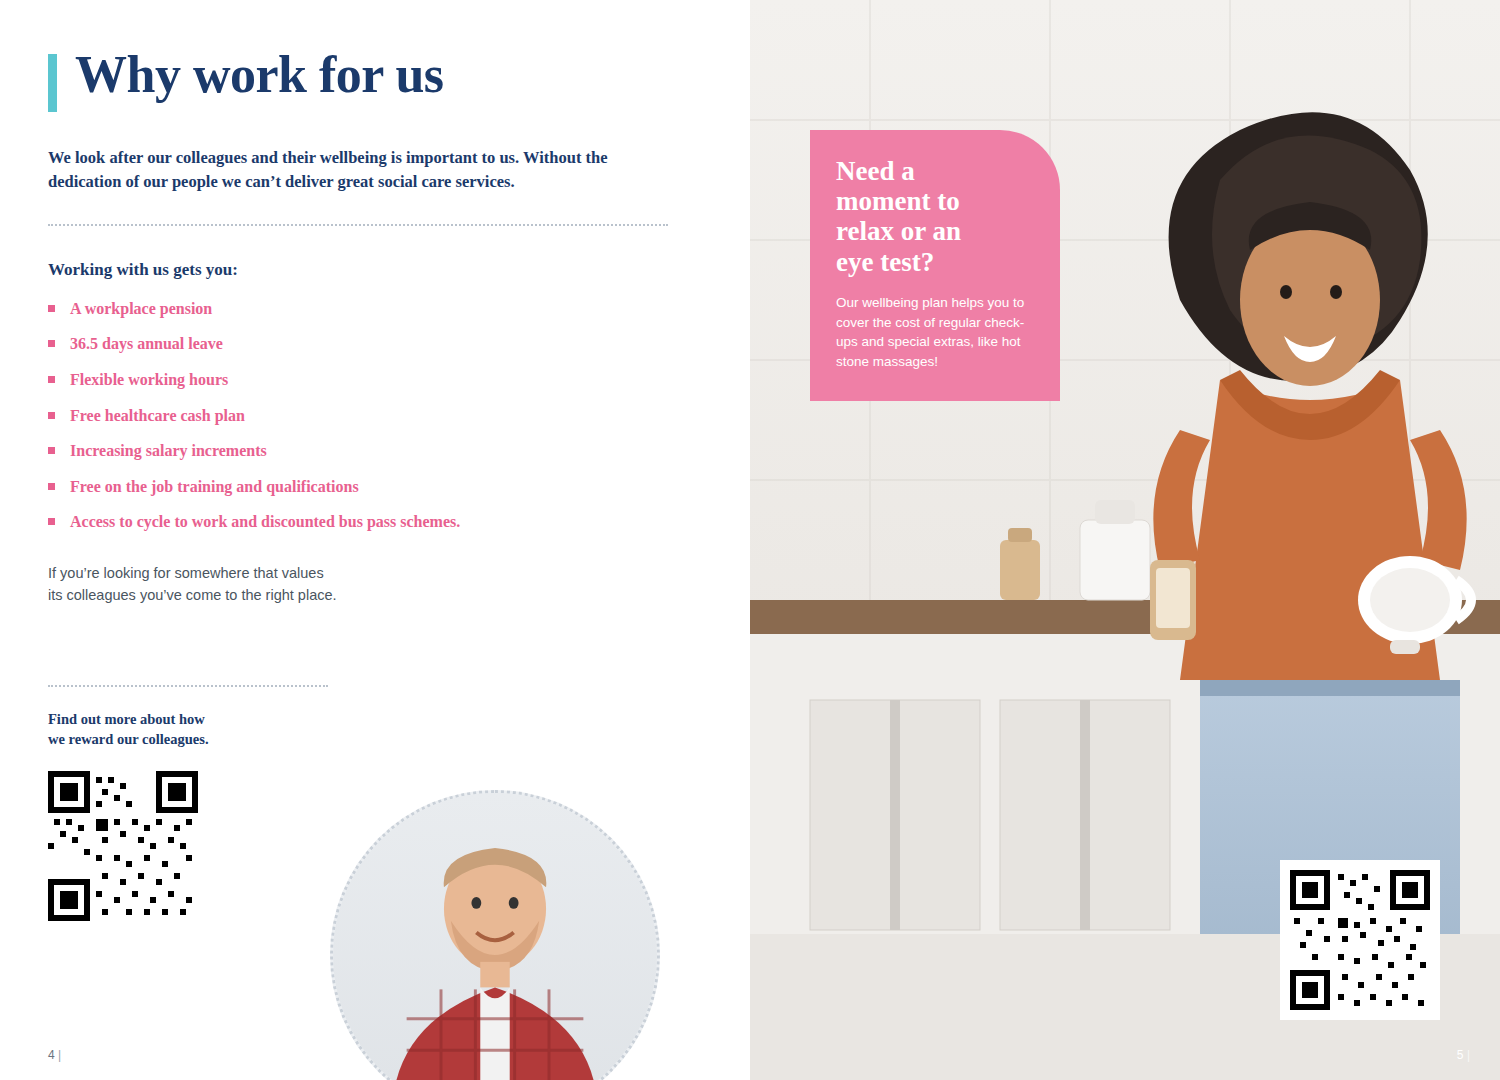Why work for us
We look after our colleagues and their wellbeing is important to us. Without the dedication of our people we can’t deliver great social care services.
Working with us gets you:
A workplace pension
36.5 days annual leave
Flexible working hours
Free healthcare cash plan
Increasing salary increments
Free on the job training and qualifications
Access to cycle to work and discounted bus pass schemes.
If you’re looking for somewhere that values
its colleagues you’ve come to the right place.
Find out more about how
we reward our colleagues.
4 |
Need a
moment to
relax or an
eye test?
Our wellbeing plan helps you to cover the cost of regular check-ups and special extras, like hot stone massages!
5 |